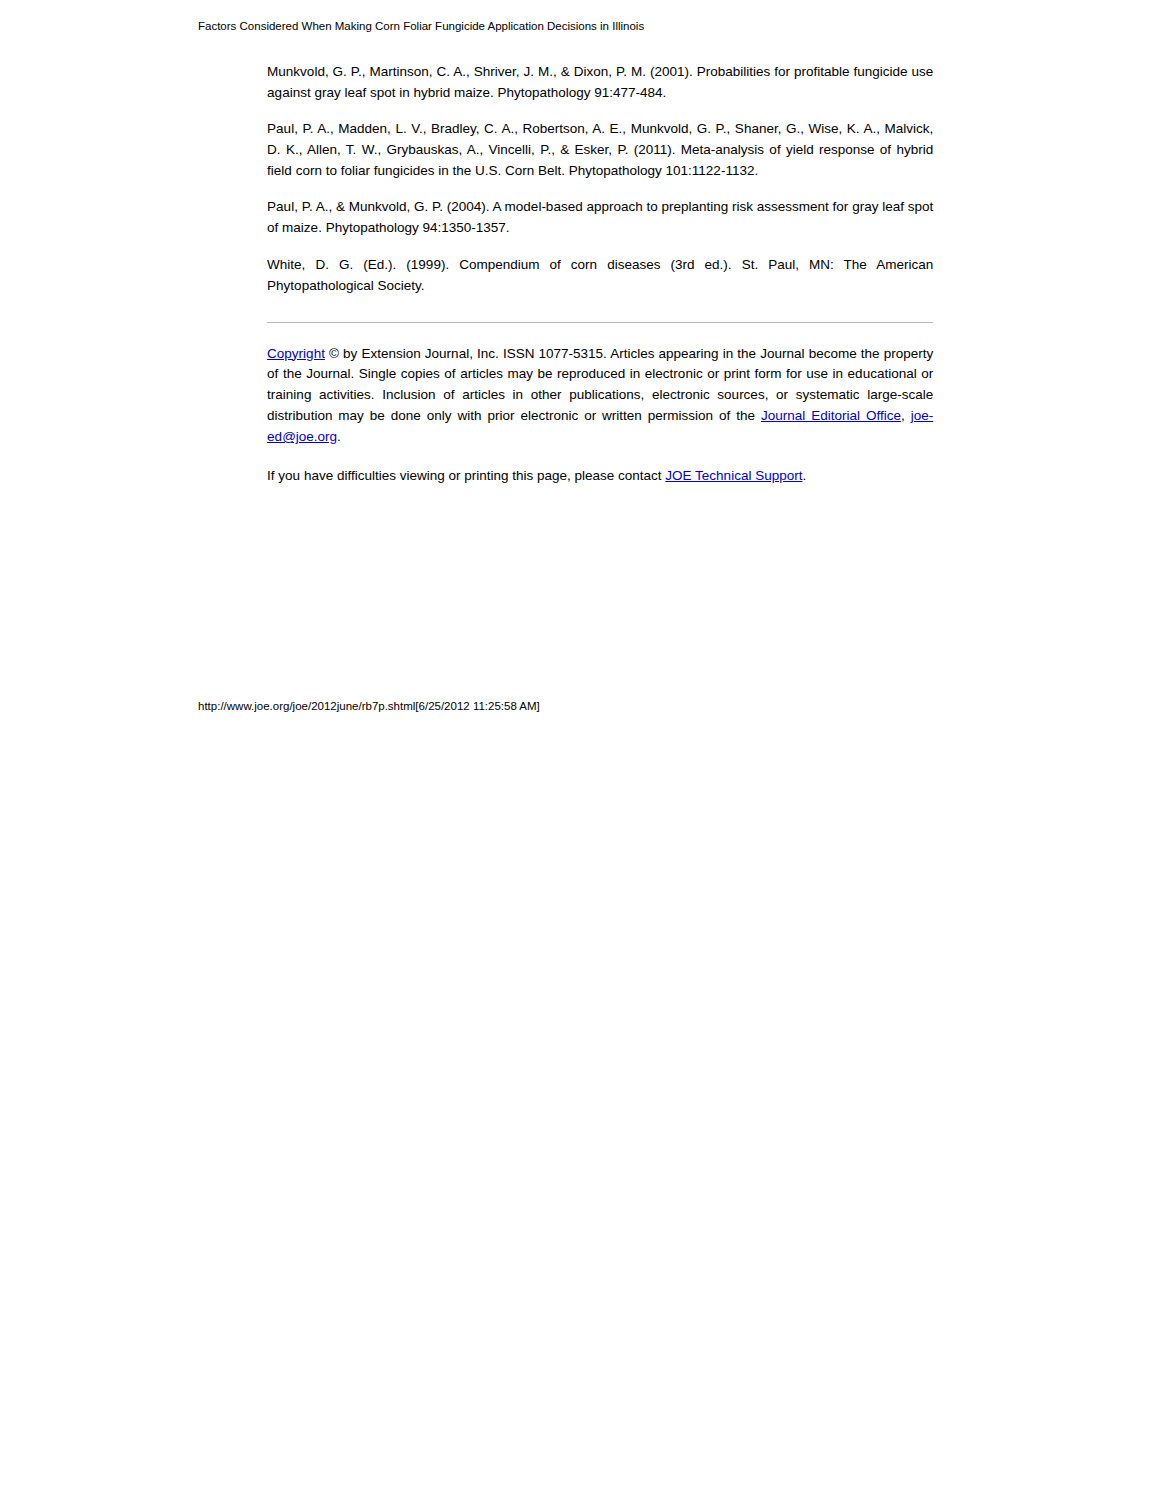Factors Considered When Making Corn Foliar Fungicide Application Decisions in Illinois
Munkvold, G. P., Martinson, C. A., Shriver, J. M., & Dixon, P. M. (2001). Probabilities for profitable fungicide use against gray leaf spot in hybrid maize. Phytopathology 91:477-484.
Paul, P. A., Madden, L. V., Bradley, C. A., Robertson, A. E., Munkvold, G. P., Shaner, G., Wise, K. A., Malvick, D. K., Allen, T. W., Grybauskas, A., Vincelli, P., & Esker, P. (2011). Meta-analysis of yield response of hybrid field corn to foliar fungicides in the U.S. Corn Belt. Phytopathology 101:1122-1132.
Paul, P. A., & Munkvold, G. P. (2004). A model-based approach to preplanting risk assessment for gray leaf spot of maize. Phytopathology 94:1350-1357.
White, D. G. (Ed.). (1999). Compendium of corn diseases (3rd ed.). St. Paul, MN: The American Phytopathological Society.
Copyright © by Extension Journal, Inc. ISSN 1077-5315. Articles appearing in the Journal become the property of the Journal. Single copies of articles may be reproduced in electronic or print form for use in educational or training activities. Inclusion of articles in other publications, electronic sources, or systematic large-scale distribution may be done only with prior electronic or written permission of the Journal Editorial Office, joe-ed@joe.org.
If you have difficulties viewing or printing this page, please contact JOE Technical Support.
http://www.joe.org/joe/2012june/rb7p.shtml[6/25/2012 11:25:58 AM]